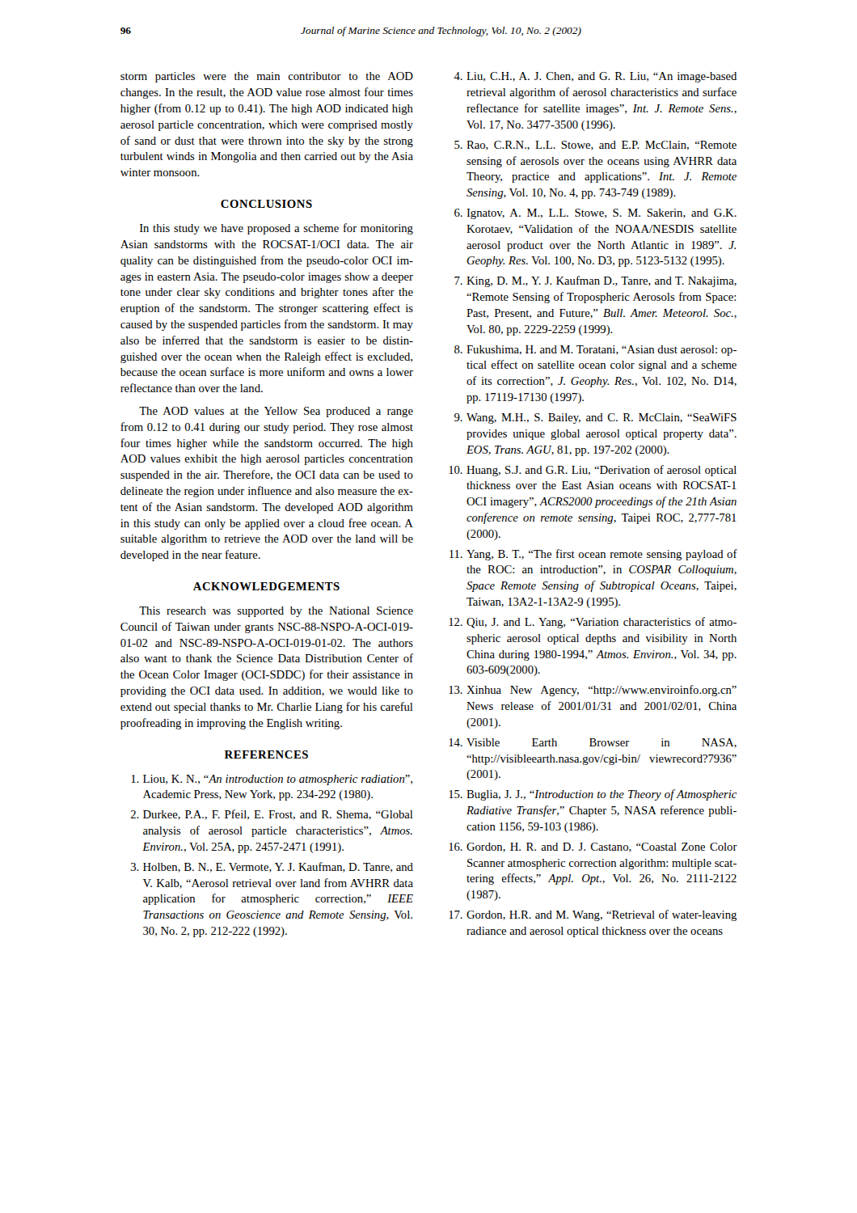96 Journal of Marine Science and Technology, Vol. 10, No. 2 (2002)
storm particles were the main contributor to the AOD changes. In the result, the AOD value rose almost four times higher (from 0.12 up to 0.41). The high AOD indicated high aerosol particle concentration, which were comprised mostly of sand or dust that were thrown into the sky by the strong turbulent winds in Mongolia and then carried out by the Asia winter monsoon.
Conclusions
In this study we have proposed a scheme for monitoring Asian sandstorms with the ROCSAT-1/OCI data. The air quality can be distinguished from the pseudo-color OCI images in eastern Asia. The pseudo-color images show a deeper tone under clear sky conditions and brighter tones after the eruption of the sandstorm. The stronger scattering effect is caused by the suspended particles from the sandstorm. It may also be inferred that the sandstorm is easier to be distinguished over the ocean when the Raleigh effect is excluded, because the ocean surface is more uniform and owns a lower reflectance than over the land.
The AOD values at the Yellow Sea produced a range from 0.12 to 0.41 during our study period. They rose almost four times higher while the sandstorm occurred. The high AOD values exhibit the high aerosol particles concentration suspended in the air. Therefore, the OCI data can be used to delineate the region under influence and also measure the extent of the Asian sandstorm. The developed AOD algorithm in this study can only be applied over a cloud free ocean. A suitable algorithm to retrieve the AOD over the land will be developed in the near feature.
Acknowledgements
This research was supported by the National Science Council of Taiwan under grants NSC-88-NSPO-A-OCI-019-01-02 and NSC-89-NSPO-A-OCI-019-01-02. The authors also want to thank the Science Data Distribution Center of the Ocean Color Imager (OCI-SDDC) for their assistance in providing the OCI data used. In addition, we would like to extend out special thanks to Mr. Charlie Liang for his careful proofreading in improving the English writing.
References
Liou, K. N., “An introduction to atmospheric radiation”, Academic Press, New York, pp. 234-292 (1980).
Durkee, P.A., F. Pfeil, E. Frost, and R. Shema, “Global analysis of aerosol particle characteristics”, Atmos. Environ., Vol. 25A, pp. 2457-2471 (1991).
Holben, B. N., E. Vermote, Y. J. Kaufman, D. Tanre, and V. Kalb, “Aerosol retrieval over land from AVHRR data application for atmospheric correction,” IEEE Transactions on Geoscience and Remote Sensing, Vol. 30, No. 2, pp. 212-222 (1992).
Liu, C.H., A. J. Chen, and G. R. Liu, “An image-based retrieval algorithm of aerosol characteristics and surface reflectance for satellite images”, Int. J. Remote Sens., Vol. 17, No. 3477-3500 (1996).
Rao, C.R.N., L.L. Stowe, and E.P. McClain, “Remote sensing of aerosols over the oceans using AVHRR data Theory, practice and applications”. Int. J. Remote Sensing, Vol. 10, No. 4, pp. 743-749 (1989).
Ignatov, A. M., L.L. Stowe, S. M. Sakerin, and G.K. Korotaev, “Validation of the NOAA/NESDIS satellite aerosol product over the North Atlantic in 1989”. J. Geophy. Res. Vol. 100, No. D3, pp. 5123-5132 (1995).
King, D. M., Y. J. Kaufman D., Tanre, and T. Nakajima, “Remote Sensing of Tropospheric Aerosols from Space: Past, Present, and Future,” Bull. Amer. Meteorol. Soc., Vol. 80, pp. 2229-2259 (1999).
Fukushima, H. and M. Toratani, “Asian dust aerosol: optical effect on satellite ocean color signal and a scheme of its correction”, J. Geophy. Res., Vol. 102, No. D14, pp. 17119-17130 (1997).
Wang, M.H., S. Bailey, and C. R. McClain, “SeaWiFS provides unique global aerosol optical property data”. EOS, Trans. AGU, 81, pp. 197-202 (2000).
Huang, S.J. and G.R. Liu, “Derivation of aerosol optical thickness over the East Asian oceans with ROCSAT-1 OCI imagery”, ACRS2000 proceedings of the 21th Asian conference on remote sensing, Taipei ROC, 2,777-781 (2000).
Yang, B. T., “The first ocean remote sensing payload of the ROC: an introduction”, in COSPAR Colloquium, Space Remote Sensing of Subtropical Oceans, Taipei, Taiwan, 13A2-1-13A2-9 (1995).
Qiu, J. and L. Yang, “Variation characteristics of atmospheric aerosol optical depths and visibility in North China during 1980-1994,” Atmos. Environ., Vol. 34, pp. 603-609(2000).
Xinhua New Agency, “http://www.enviroinfo.org.cn” News release of 2001/01/31 and 2001/02/01, China (2001).
Visible Earth Browser in NASA, “http://visibleearth.nasa.gov/cgi-bin/ viewrecord?7936” (2001).
Buglia, J. J., “Introduction to the Theory of Atmospheric Radiative Transfer,” Chapter 5, NASA reference publication 1156, 59-103 (1986).
Gordon, H. R. and D. J. Castano, “Coastal Zone Color Scanner atmospheric correction algorithm: multiple scattering effects,” Appl. Opt., Vol. 26, No. 2111-2122 (1987).
Gordon, H.R. and M. Wang, “Retrieval of water-leaving radiance and aerosol optical thickness over the oceans